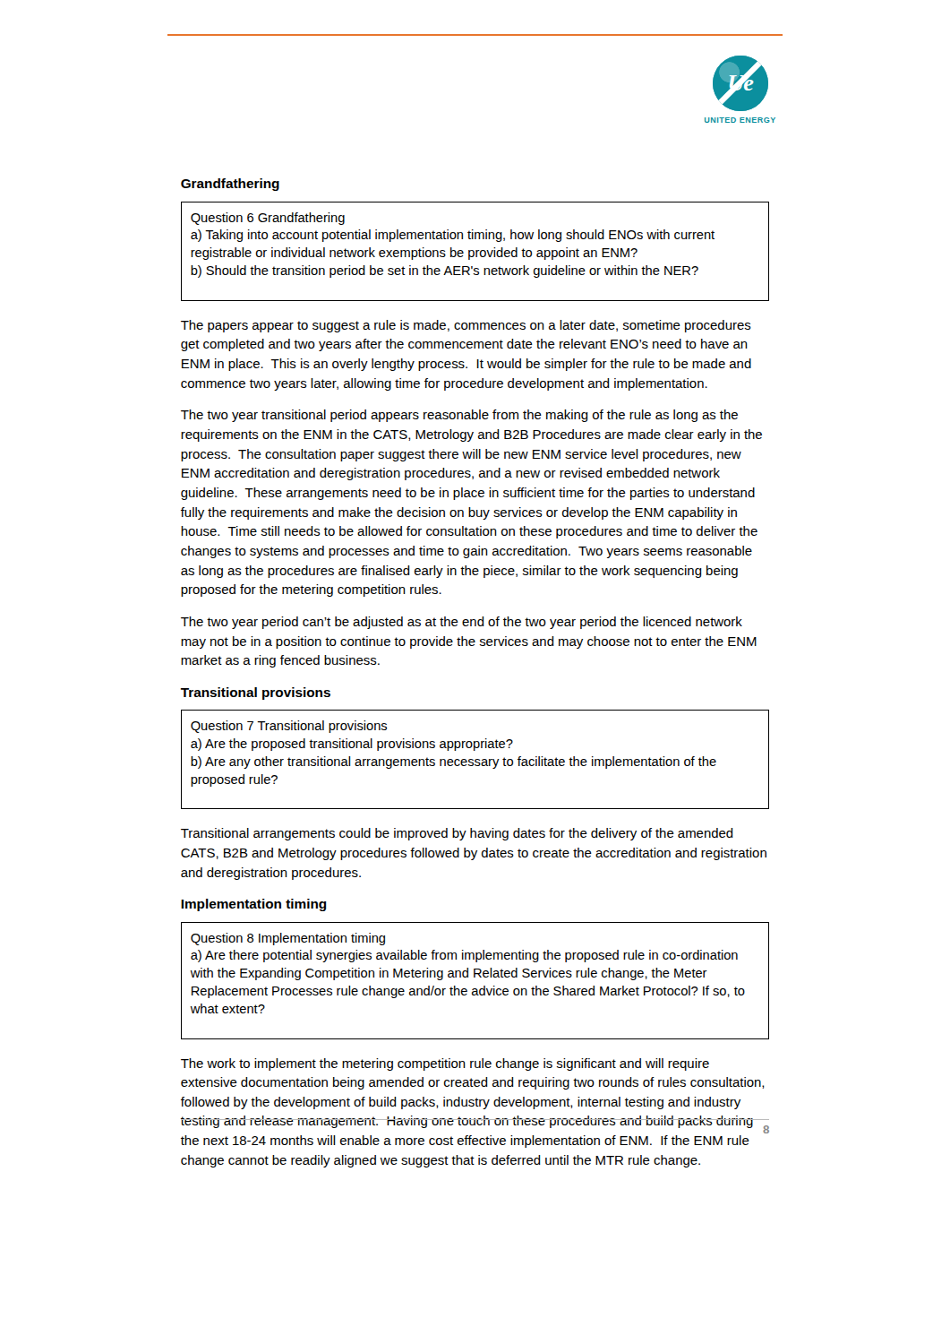Ue
UNITED ENERGY
Grandfathering
Question 6 Grandfathering
a) Taking into account potential implementation timing, how long should ENOs with current registrable or individual network exemptions be provided to appoint an ENM?
b) Should the transition period be set in the AER's network guideline or within the NER?
The papers appear to suggest a rule is made, commences on a later date, sometime procedures get completed and two years after the commencement date the relevant ENO’s need to have an ENM in place. This is an overly lengthy process. It would be simpler for the rule to be made and commence two years later, allowing time for procedure development and implementation.
The two year transitional period appears reasonable from the making of the rule as long as the requirements on the ENM in the CATS, Metrology and B2B Procedures are made clear early in the process. The consultation paper suggest there will be new ENM service level procedures, new ENM accreditation and deregistration procedures, and a new or revised embedded network guideline. These arrangements need to be in place in sufficient time for the parties to understand fully the requirements and make the decision on buy services or develop the ENM capability in house. Time still needs to be allowed for consultation on these procedures and time to deliver the changes to systems and processes and time to gain accreditation. Two years seems reasonable as long as the procedures are finalised early in the piece, similar to the work sequencing being proposed for the metering competition rules.
The two year period can’t be adjusted as at the end of the two year period the licenced network may not be in a position to continue to provide the services and may choose not to enter the ENM market as a ring fenced business.
Transitional provisions
Question 7 Transitional provisions
a) Are the proposed transitional provisions appropriate?
b) Are any other transitional arrangements necessary to facilitate the implementation of the proposed rule?
Transitional arrangements could be improved by having dates for the delivery of the amended CATS, B2B and Metrology procedures followed by dates to create the accreditation and registration and deregistration procedures.
Implementation timing
Question 8 Implementation timing
a) Are there potential synergies available from implementing the proposed rule in co-ordination with the Expanding Competition in Metering and Related Services rule change, the Meter Replacement Processes rule change and/or the advice on the Shared Market Protocol? If so, to what extent?
The work to implement the metering competition rule change is significant and will require extensive documentation being amended or created and requiring two rounds of rules consultation, followed by the development of build packs, industry development, internal testing and industry testing and release management. Having one touch on these procedures and build packs during the next 18-24 months will enable a more cost effective implementation of ENM. If the ENM rule change cannot be readily aligned we suggest that is deferred until the MTR rule change.
8